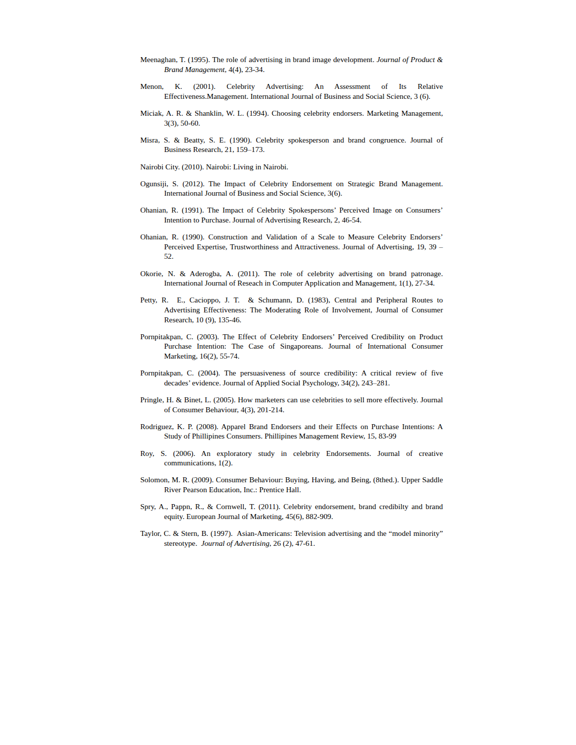Meenaghan, T. (1995). The role of advertising in brand image development. Journal of Product & Brand Management, 4(4), 23-34.
Menon, K. (2001). Celebrity Advertising: An Assessment of Its Relative Effectiveness.Management. International Journal of Business and Social Science, 3 (6).
Miciak, A. R. & Shanklin, W. L. (1994). Choosing celebrity endorsers. Marketing Management, 3(3), 50-60.
Misra, S. & Beatty, S. E. (1990). Celebrity spokesperson and brand congruence. Journal of Business Research, 21, 159–173.
Nairobi City. (2010). Nairobi: Living in Nairobi.
Ogunsiji, S. (2012). The Impact of Celebrity Endorsement on Strategic Brand Management. International Journal of Business and Social Science, 3(6).
Ohanian, R. (1991). The Impact of Celebrity Spokespersons’ Perceived Image on Consumers’ Intention to Purchase. Journal of Advertising Research, 2, 46-54.
Ohanian, R. (1990). Construction and Validation of a Scale to Measure Celebrity Endorsers’ Perceived Expertise, Trustworthiness and Attractiveness. Journal of Advertising, 19, 39 – 52.
Okorie, N. & Aderogba, A. (2011). The role of celebrity advertising on brand patronage. International Journal of Reseach in Computer Application and Management, 1(1), 27-34.
Petty, R. E., Cacioppo, J. T. & Schumann, D. (1983), Central and Peripheral Routes to Advertising Effectiveness: The Moderating Role of Involvement, Journal of Consumer Research, 10 (9), 135-46.
Pornpitakpan, C. (2003). The Effect of Celebrity Endorsers’ Perceived Credibility on Product Purchase Intention: The Case of Singaporeans. Journal of International Consumer Marketing, 16(2), 55-74.
Pornpitakpan, C. (2004). The persuasiveness of source credibility: A critical review of five decades’ evidence. Journal of Applied Social Psychology, 34(2), 243–281.
Pringle, H. & Binet, L. (2005). How marketers can use celebrities to sell more effectively. Journal of Consumer Behaviour, 4(3), 201-214.
Rodriguez, K. P. (2008). Apparel Brand Endorsers and their Effects on Purchase Intentions: A Study of Phillipines Consumers. Phillipines Management Review, 15, 83-99
Roy, S. (2006). An exploratory study in celebrity Endorsements. Journal of creative communications, 1(2).
Solomon, M. R. (2009). Consumer Behaviour: Buying, Having, and Being, (8thed.). Upper Saddle River Pearson Education, Inc.: Prentice Hall.
Spry, A., Pappn, R., & Cornwell, T. (2011). Celebrity endorsement, brand credibilty and brand equity. European Journal of Marketing, 45(6), 882-909.
Taylor, C. & Stern, B. (1997). Asian-Americans: Television advertising and the “model minority” stereotype. Journal of Advertising, 26 (2), 47-61.